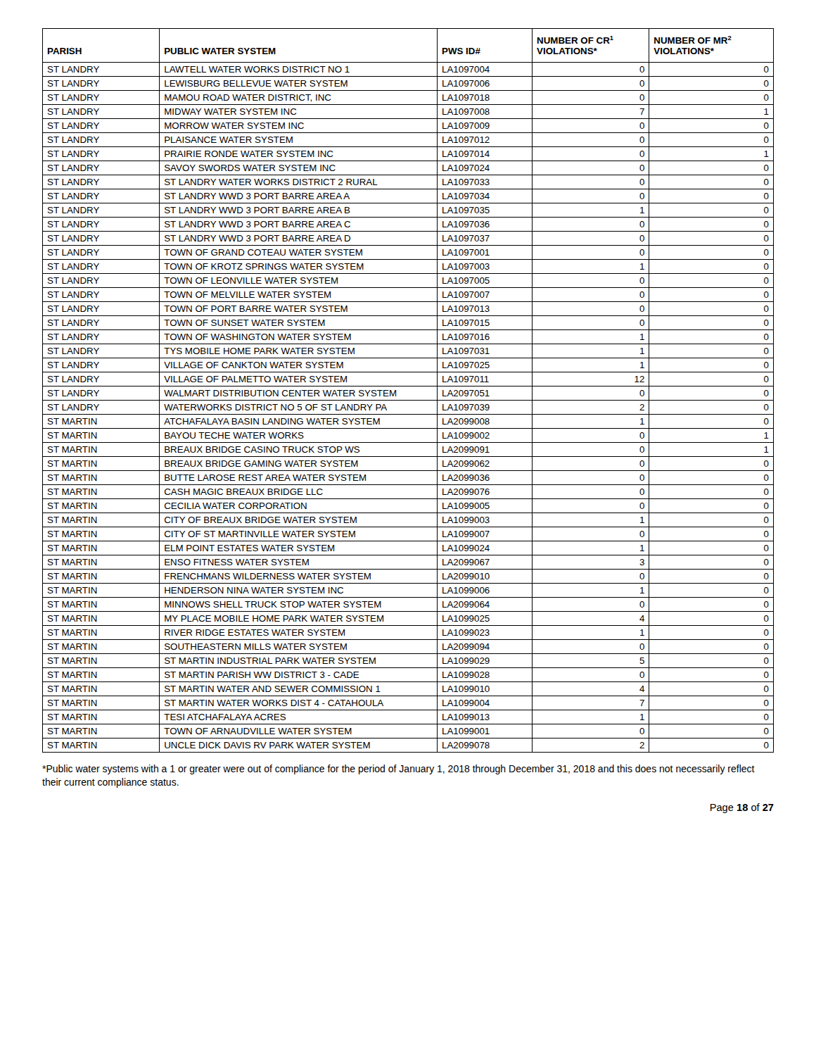| PARISH | PUBLIC WATER SYSTEM | PWS ID# | NUMBER OF CR 1 VIOLATIONS* | NUMBER OF MR 2 VIOLATIONS* |
| --- | --- | --- | --- | --- |
| ST LANDRY | LAWTELL WATER WORKS DISTRICT NO 1 | LA1097004 | 0 | 0 |
| ST LANDRY | LEWISBURG BELLEVUE WATER SYSTEM | LA1097006 | 0 | 0 |
| ST LANDRY | MAMOU ROAD WATER DISTRICT, INC | LA1097018 | 0 | 0 |
| ST LANDRY | MIDWAY WATER SYSTEM INC | LA1097008 | 7 | 1 |
| ST LANDRY | MORROW WATER SYSTEM INC | LA1097009 | 0 | 0 |
| ST LANDRY | PLAISANCE WATER SYSTEM | LA1097012 | 0 | 0 |
| ST LANDRY | PRAIRIE RONDE WATER SYSTEM INC | LA1097014 | 0 | 1 |
| ST LANDRY | SAVOY SWORDS WATER SYSTEM INC | LA1097024 | 0 | 0 |
| ST LANDRY | ST LANDRY WATER WORKS DISTRICT 2 RURAL | LA1097033 | 0 | 0 |
| ST LANDRY | ST LANDRY WWD 3 PORT BARRE AREA A | LA1097034 | 0 | 0 |
| ST LANDRY | ST LANDRY WWD 3 PORT BARRE AREA B | LA1097035 | 1 | 0 |
| ST LANDRY | ST LANDRY WWD 3 PORT BARRE AREA C | LA1097036 | 0 | 0 |
| ST LANDRY | ST LANDRY WWD 3 PORT BARRE AREA D | LA1097037 | 0 | 0 |
| ST LANDRY | TOWN OF GRAND COTEAU WATER SYSTEM | LA1097001 | 0 | 0 |
| ST LANDRY | TOWN OF KROTZ SPRINGS WATER SYSTEM | LA1097003 | 1 | 0 |
| ST LANDRY | TOWN OF LEONVILLE WATER SYSTEM | LA1097005 | 0 | 0 |
| ST LANDRY | TOWN OF MELVILLE WATER SYSTEM | LA1097007 | 0 | 0 |
| ST LANDRY | TOWN OF PORT BARRE WATER SYSTEM | LA1097013 | 0 | 0 |
| ST LANDRY | TOWN OF SUNSET WATER SYSTEM | LA1097015 | 0 | 0 |
| ST LANDRY | TOWN OF WASHINGTON WATER SYSTEM | LA1097016 | 1 | 0 |
| ST LANDRY | TYS MOBILE HOME PARK WATER SYSTEM | LA1097031 | 1 | 0 |
| ST LANDRY | VILLAGE OF CANKTON WATER SYSTEM | LA1097025 | 1 | 0 |
| ST LANDRY | VILLAGE OF PALMETTO WATER SYSTEM | LA1097011 | 12 | 0 |
| ST LANDRY | WALMART DISTRIBUTION CENTER WATER SYSTEM | LA2097051 | 0 | 0 |
| ST LANDRY | WATERWORKS DISTRICT NO 5 OF ST LANDRY PA | LA1097039 | 2 | 0 |
| ST MARTIN | ATCHAFALAYA BASIN LANDING WATER SYSTEM | LA2099008 | 1 | 0 |
| ST MARTIN | BAYOU TECHE WATER WORKS | LA1099002 | 0 | 1 |
| ST MARTIN | BREAUX BRIDGE CASINO TRUCK STOP WS | LA2099091 | 0 | 1 |
| ST MARTIN | BREAUX BRIDGE GAMING WATER SYSTEM | LA2099062 | 0 | 0 |
| ST MARTIN | BUTTE LAROSE REST AREA WATER SYSTEM | LA2099036 | 0 | 0 |
| ST MARTIN | CASH MAGIC BREAUX BRIDGE LLC | LA2099076 | 0 | 0 |
| ST MARTIN | CECILIA WATER CORPORATION | LA1099005 | 0 | 0 |
| ST MARTIN | CITY OF BREAUX BRIDGE WATER SYSTEM | LA1099003 | 1 | 0 |
| ST MARTIN | CITY OF ST MARTINVILLE WATER SYSTEM | LA1099007 | 0 | 0 |
| ST MARTIN | ELM POINT ESTATES WATER SYSTEM | LA1099024 | 1 | 0 |
| ST MARTIN | ENSO FITNESS WATER SYSTEM | LA2099067 | 3 | 0 |
| ST MARTIN | FRENCHMANS WILDERNESS WATER SYSTEM | LA2099010 | 0 | 0 |
| ST MARTIN | HENDERSON NINA WATER SYSTEM INC | LA1099006 | 1 | 0 |
| ST MARTIN | MINNOWS SHELL TRUCK STOP WATER SYSTEM | LA2099064 | 0 | 0 |
| ST MARTIN | MY PLACE MOBILE HOME PARK WATER SYSTEM | LA1099025 | 4 | 0 |
| ST MARTIN | RIVER RIDGE ESTATES WATER SYSTEM | LA1099023 | 1 | 0 |
| ST MARTIN | SOUTHEASTERN MILLS WATER SYSTEM | LA2099094 | 0 | 0 |
| ST MARTIN | ST MARTIN INDUSTRIAL PARK WATER SYSTEM | LA1099029 | 5 | 0 |
| ST MARTIN | ST MARTIN PARISH WW DISTRICT 3 - CADE | LA1099028 | 0 | 0 |
| ST MARTIN | ST MARTIN WATER AND SEWER COMMISSION 1 | LA1099010 | 4 | 0 |
| ST MARTIN | ST MARTIN WATER WORKS DIST 4 - CATAHOULA | LA1099004 | 7 | 0 |
| ST MARTIN | TESI ATCHAFALAYA ACRES | LA1099013 | 1 | 0 |
| ST MARTIN | TOWN OF ARNAUDVILLE WATER SYSTEM | LA1099001 | 0 | 0 |
| ST MARTIN | UNCLE DICK DAVIS RV PARK WATER SYSTEM | LA2099078 | 2 | 0 |
*Public water systems with a 1 or greater were out of compliance for the period of January 1, 2018 through December 31, 2018 and this does not necessarily reflect their current compliance status.
Page 18 of 27